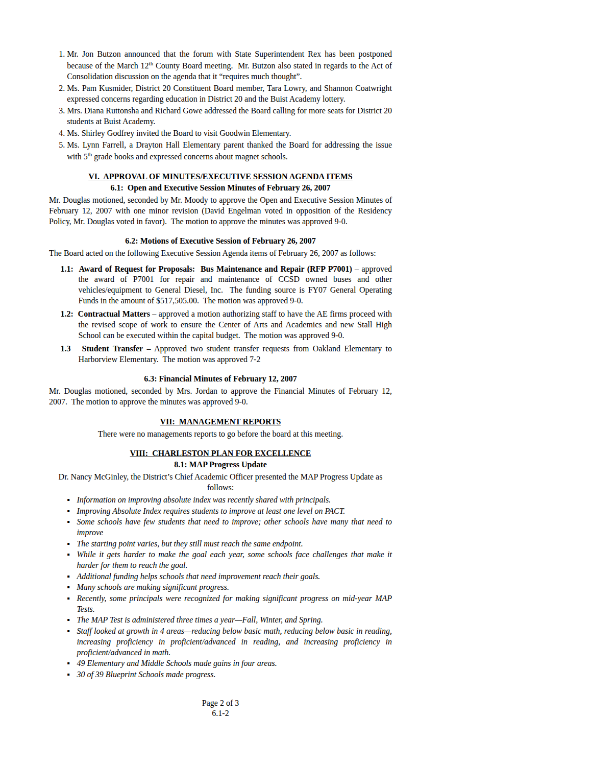Mr. Jon Butzon announced that the forum with State Superintendent Rex has been postponed because of the March 12th County Board meeting. Mr. Butzon also stated in regards to the Act of Consolidation discussion on the agenda that it “requires much thought”.
Ms. Pam Kusmider, District 20 Constituent Board member, Tara Lowry, and Shannon Coatwright expressed concerns regarding education in District 20 and the Buist Academy lottery.
Mrs. Diana Ruttonsha and Richard Gowe addressed the Board calling for more seats for District 20 students at Buist Academy.
Ms. Shirley Godfrey invited the Board to visit Goodwin Elementary.
Ms. Lynn Farrell, a Drayton Hall Elementary parent thanked the Board for addressing the issue with 5th grade books and expressed concerns about magnet schools.
VI. APPROVAL OF MINUTES/EXECUTIVE SESSION AGENDA ITEMS
6.1: Open and Executive Session Minutes of February 26, 2007
Mr. Douglas motioned, seconded by Mr. Moody to approve the Open and Executive Session Minutes of February 12, 2007 with one minor revision (David Engelman voted in opposition of the Residency Policy, Mr. Douglas voted in favor). The motion to approve the minutes was approved 9-0.
6.2: Motions of Executive Session of February 26, 2007
The Board acted on the following Executive Session Agenda items of February 26, 2007 as follows:
1.1: Award of Request for Proposals: Bus Maintenance and Repair (RFP P7001) – approved the award of P7001 for repair and maintenance of CCSD owned buses and other vehicles/equipment to General Diesel, Inc. The funding source is FY07 General Operating Funds in the amount of $517,505.00. The motion was approved 9-0.
1.2: Contractual Matters – approved a motion authorizing staff to have the AE firms proceed with the revised scope of work to ensure the Center of Arts and Academics and new Stall High School can be executed within the capital budget. The motion was approved 9-0.
1.3 Student Transfer – Approved two student transfer requests from Oakland Elementary to Harborview Elementary. The motion was approved 7-2
6.3: Financial Minutes of February 12, 2007
Mr. Douglas motioned, seconded by Mrs. Jordan to approve the Financial Minutes of February 12, 2007. The motion to approve the minutes was approved 9-0.
VII: MANAGEMENT REPORTS
There were no managements reports to go before the board at this meeting.
VIII: CHARLESTON PLAN FOR EXCELLENCE
8.1: MAP Progress Update
Dr. Nancy McGinley, the District’s Chief Academic Officer presented the MAP Progress Update as follows:
Information on improving absolute index was recently shared with principals.
Improving Absolute Index requires students to improve at least one level on PACT.
Some schools have few students that need to improve; other schools have many that need to improve
The starting point varies, but they still must reach the same endpoint.
While it gets harder to make the goal each year, some schools face challenges that make it harder for them to reach the goal.
Additional funding helps schools that need improvement reach their goals.
Many schools are making significant progress.
Recently, some principals were recognized for making significant progress on mid-year MAP Tests.
The MAP Test is administered three times a year—Fall, Winter, and Spring.
Staff looked at growth in 4 areas—reducing below basic math, reducing below basic in reading, increasing proficiency in proficient/advanced in reading, and increasing proficiency in proficient/advanced in math.
49 Elementary and Middle Schools made gains in four areas.
30 of 39 Blueprint Schools made progress.
Page 2 of 3
6.1-2